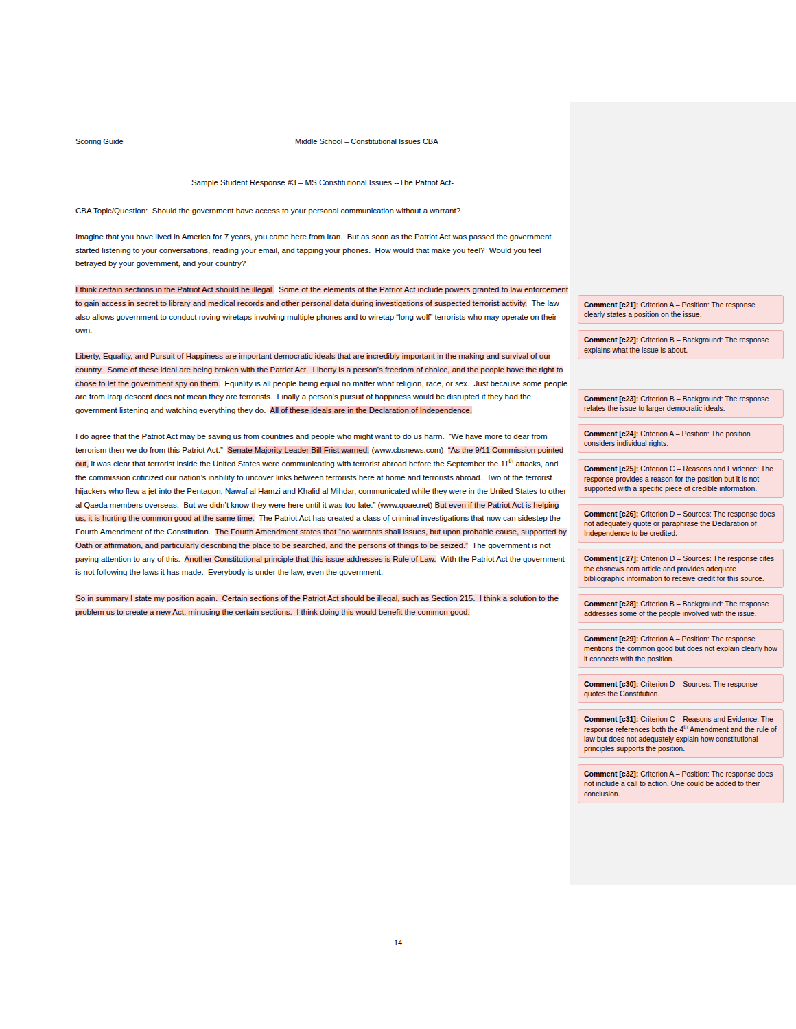Scoring Guide
Middle School – Constitutional Issues CBA
Sample Student Response #3 – MS Constitutional Issues --The Patriot Act-
CBA Topic/Question: Should the government have access to your personal communication without a warrant?
Imagine that you have lived in America for 7 years, you came here from Iran. But as soon as the Patriot Act was passed the government started listening to your conversations, reading your email, and tapping your phones. How would that make you feel? Would you feel betrayed by your government, and your country?
I think certain sections in the Patriot Act should be illegal. Some of the elements of the Patriot Act include powers granted to law enforcement to gain access in secret to library and medical records and other personal data during investigations of suspected terrorist activity. The law also allows government to conduct roving wiretaps involving multiple phones and to wiretap “long wolf” terrorists who may operate on their own.
Liberty, Equality, and Pursuit of Happiness are important democratic ideals that are incredibly important in the making and survival of our country. Some of these ideal are being broken with the Patriot Act. Liberty is a person’s freedom of choice, and the people have the right to chose to let the government spy on them. Equality is all people being equal no matter what religion, race, or sex. Just because some people are from Iraqi descent does not mean they are terrorists. Finally a person’s pursuit of happiness would be disrupted if they had the government listening and watching everything they do. All of these ideals are in the Declaration of Independence.
I do agree that the Patriot Act may be saving us from countries and people who might want to do us harm. “We have more to dear from terrorism then we do from this Patriot Act.” Senate Majority Leader Bill Frist warned. (www.cbsnews.com) “As the 9/11 Commission pointed out, it was clear that terrorist inside the United States were communicating with terrorist abroad before the September the 11th attacks, and the commission criticized our nation’s inability to uncover links between terrorists here at home and terrorists abroad. Two of the terrorist hijackers who flew a jet into the Pentagon, Nawaf al Hamzi and Khalid al Mihdar, communicated while they were in the United States to other al Qaeda members overseas. But we didn’t know they were here until it was too late.” (www.qoae.net) But even if the Patriot Act is helping us, it is hurting the common good at the same time. The Patriot Act has created a class of criminal investigations that now can sidestep the Fourth Amendment of the Constitution. The Fourth Amendment states that “no warrants shall issues, but upon probable cause, supported by Oath or affirmation, and particularly describing the place to be searched, and the persons of things to be seized.” The government is not paying attention to any of this. Another Constitutional principle that this issue addresses is Rule of Law. With the Patriot Act the government is not following the laws it has made. Everybody is under the law, even the government.
So in summary I state my position again. Certain sections of the Patriot Act should be illegal, such as Section 215. I think a solution to the problem us to create a new Act, minusing the certain sections. I think doing this would benefit the common good.
Comment [c21]: Criterion A – Position: The response clearly states a position on the issue.
Comment [c22]: Criterion B – Background: The response explains what the issue is about.
Comment [c23]: Criterion B – Background: The response relates the issue to larger democratic ideals.
Comment [c24]: Criterion A – Position: The position considers individual rights.
Comment [c25]: Criterion C – Reasons and Evidence: The response provides a reason for the position but it is not supported with a specific piece of credible information.
Comment [c26]: Criterion D – Sources: The response does not adequately quote or paraphrase the Declaration of Independence to be credited.
Comment [c27]: Criterion D – Sources: The response cites the cbsnews.com article and provides adequate bibliographic information to receive credit for this source.
Comment [c28]: Criterion B – Background: The response addresses some of the people involved with the issue.
Comment [c29]: Criterion A – Position: The response mentions the common good but does not explain clearly how it connects with the position.
Comment [c30]: Criterion D – Sources: The response quotes the Constitution.
Comment [c31]: Criterion C – Reasons and Evidence: The response references both the 4th Amendment and the rule of law but does not adequately explain how constitutional principles supports the position.
Comment [c32]: Criterion A – Position: The response does not include a call to action. One could be added to their conclusion.
14